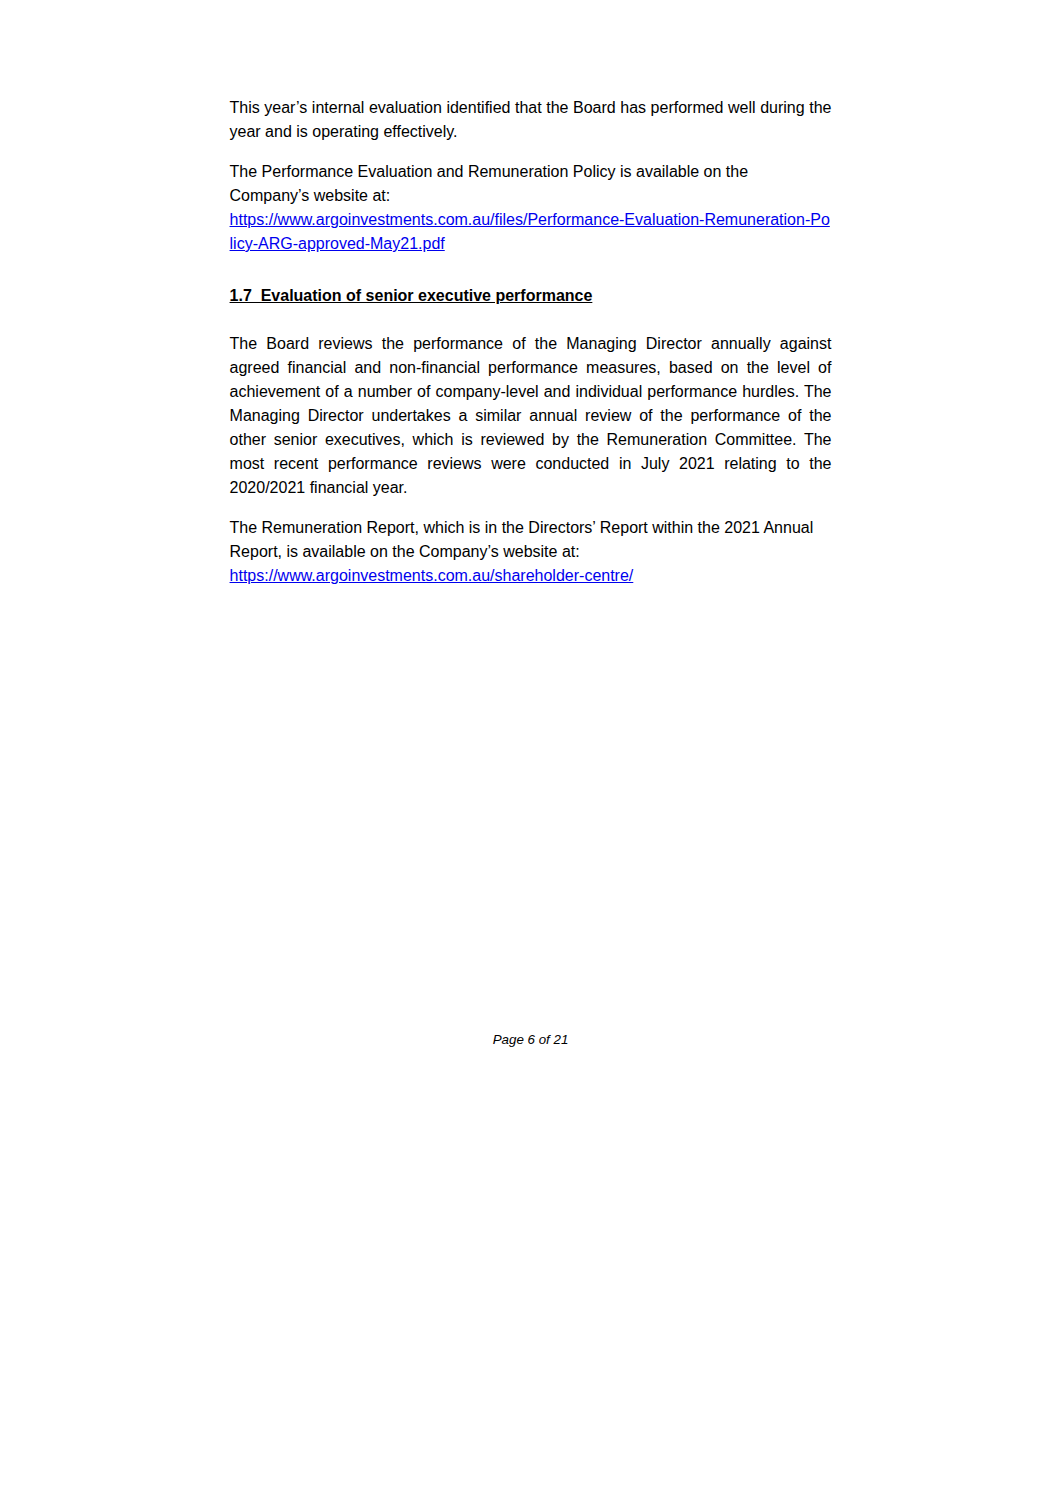This year’s internal evaluation identified that the Board has performed well during the year and is operating effectively.
The Performance Evaluation and Remuneration Policy is available on the Company’s website at:
https://www.argoinvestments.com.au/files/Performance-Evaluation-Remuneration-Policy-ARG-approved-May21.pdf
1.7 Evaluation of senior executive performance
The Board reviews the performance of the Managing Director annually against agreed financial and non-financial performance measures, based on the level of achievement of a number of company-level and individual performance hurdles. The Managing Director undertakes a similar annual review of the performance of the other senior executives, which is reviewed by the Remuneration Committee. The most recent performance reviews were conducted in July 2021 relating to the 2020/2021 financial year.
The Remuneration Report, which is in the Directors’ Report within the 2021 Annual Report, is available on the Company’s website at:
https://www.argoinvestments.com.au/shareholder-centre/
Page 6 of 21